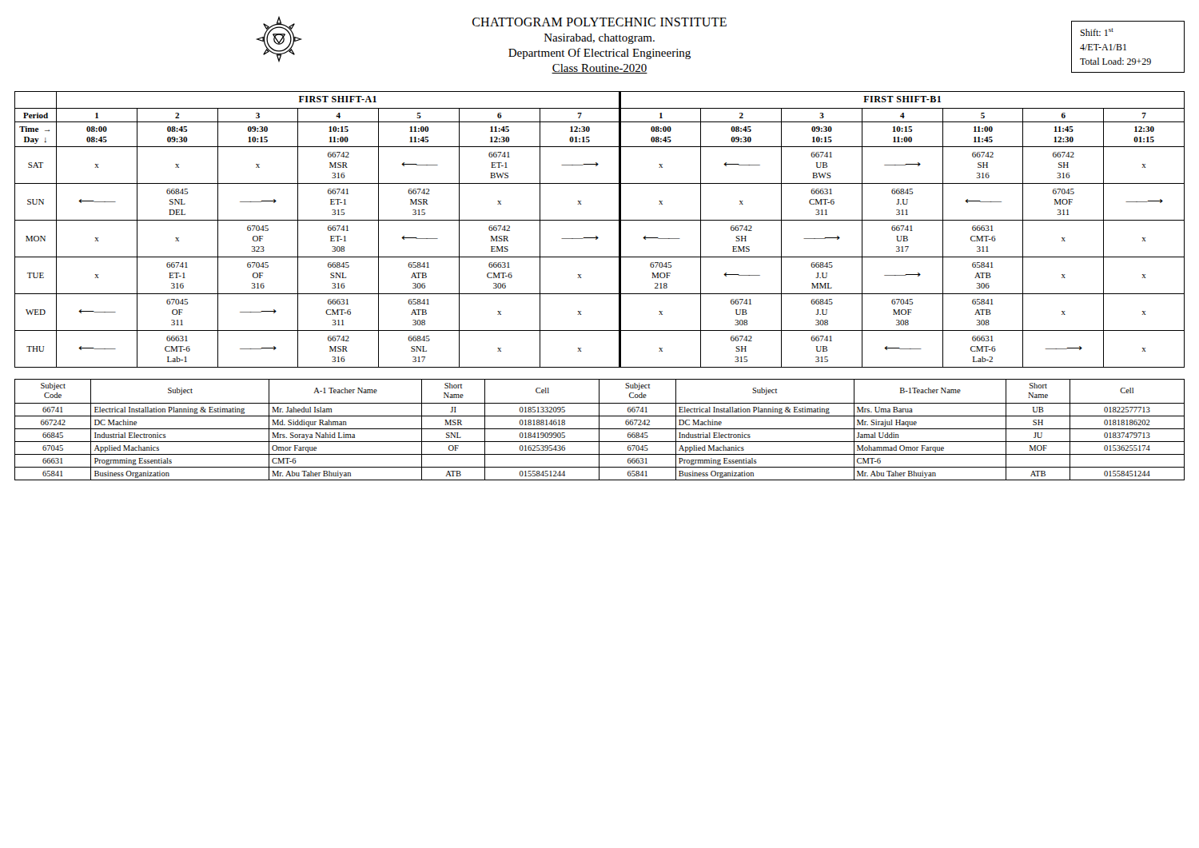CHATTOGRAM POLYTECHNIC INSTITUTE
Nasirabad, chattogram.
Department Of Electrical Engineering
Class Routine-2020
Shift: 1st
4/ET-A1/B1
Total Load: 29+29
| | FIRST SHIFT-A1 | FIRST SHIFT-B1 |
| --- | --- | --- |
| Period | 1 | 2 | 3 | 4 | 5 | 6 | 7 | 1 | 2 | 3 | 4 | 5 | 6 | 7 |
| Time → Day ↓ | 08:00 08:45 | 08:45 09:30 | 09:30 10:15 | 10:15 11:00 | 11:00 11:45 | 11:45 12:30 | 12:30 01:15 | 08:00 08:45 | 08:45 09:30 | 09:30 10:15 | 10:15 11:00 | 11:00 11:45 | 11:45 12:30 | 12:30 01:15 |
| SAT | x | x | x | 66742 MSR 316 | ⟵—— | 66741 ET-1 BWS | ——⟶ | x | ⟵—— | 66741 UB BWS | ——⟶ | 66742 SH 316 | 66742 SH 316 | x |
| SUN | ⟵—— | 66845 SNL DEL | ——⟶ | 66741 ET-1 315 | 66742 MSR 315 | x | x | x | x | 66631 CMT-6 311 | 66845 J.U 311 | ⟵—— | 67045 MOF 311 | ——⟶ |
| MON | x | x | 67045 OF 323 | 66741 ET-1 308 | ⟵—— | 66742 MSR EMS | ——⟶ | ⟵—— | 66742 SH EMS | ——⟶ | 66741 UB 317 | 66631 CMT-6 311 | x | x |
| TUE | x | 66741 ET-1 316 | 67045 OF 316 | 66845 SNL 316 | 65841 ATB 306 | 66631 CMT-6 306 | x | 67045 MOF 218 | ⟵—— | 66845 J.U MML | ——⟶ | 65841 ATB 306 | x | x |
| WED | ⟵—— | 67045 OF 311 | ——⟶ | 66631 CMT-6 311 | 65841 ATB 308 | x | x | x | 66741 UB 308 | 66845 J.U 308 | 67045 MOF 308 | 65841 ATB 308 | x | x |
| THU | ⟵—— | 66631 CMT-6 Lab-1 | ——⟶ | 66742 MSR 316 | 66845 SNL 317 | x | x | x | 66742 SH 315 | 66741 UB 315 | ⟵—— | 66631 CMT-6 Lab-2 | ——⟶ | x |
| Subject Code | Subject | A-1 Teacher Name | Short Name | Cell | Subject Code | Subject | B-1Teacher Name | Short Name | Cell |
| --- | --- | --- | --- | --- | --- | --- | --- | --- | --- |
| 66741 | Electrical Installation Planning & Estimating | Mr. Jahedul Islam | JI | 01851332095 | 66741 | Electrical Installation Planning & Estimating | Mrs. Uma Barua | UB | 01822577713 |
| 667242 | DC Machine | Md. Siddiqur Rahman | MSR | 01818814618 | 667242 | DC Machine | Mr. Sirajul Haque | SH | 01818186202 |
| 66845 | Industrial Electronics | Mrs. Soraya Nahid Lima | SNL | 01841909905 | 66845 | Industrial Electronics | Jamal Uddin | JU | 01837479713 |
| 67045 | Applied Machanics | Omor Farque | OF | 01625395436 | 67045 | Applied Machanics | Mohammad Omor Farque | MOF | 01536255174 |
| 66631 | Progrmming Essentials | CMT-6 | | | 66631 | Progrmming Essentials | CMT-6 | | |
| 65841 | Business Organization | Mr. Abu Taher Bhuiyan | ATB | 01558451244 | 65841 | Business Organization | Mr. Abu Taher Bhuiyan | ATB | 01558451244 |